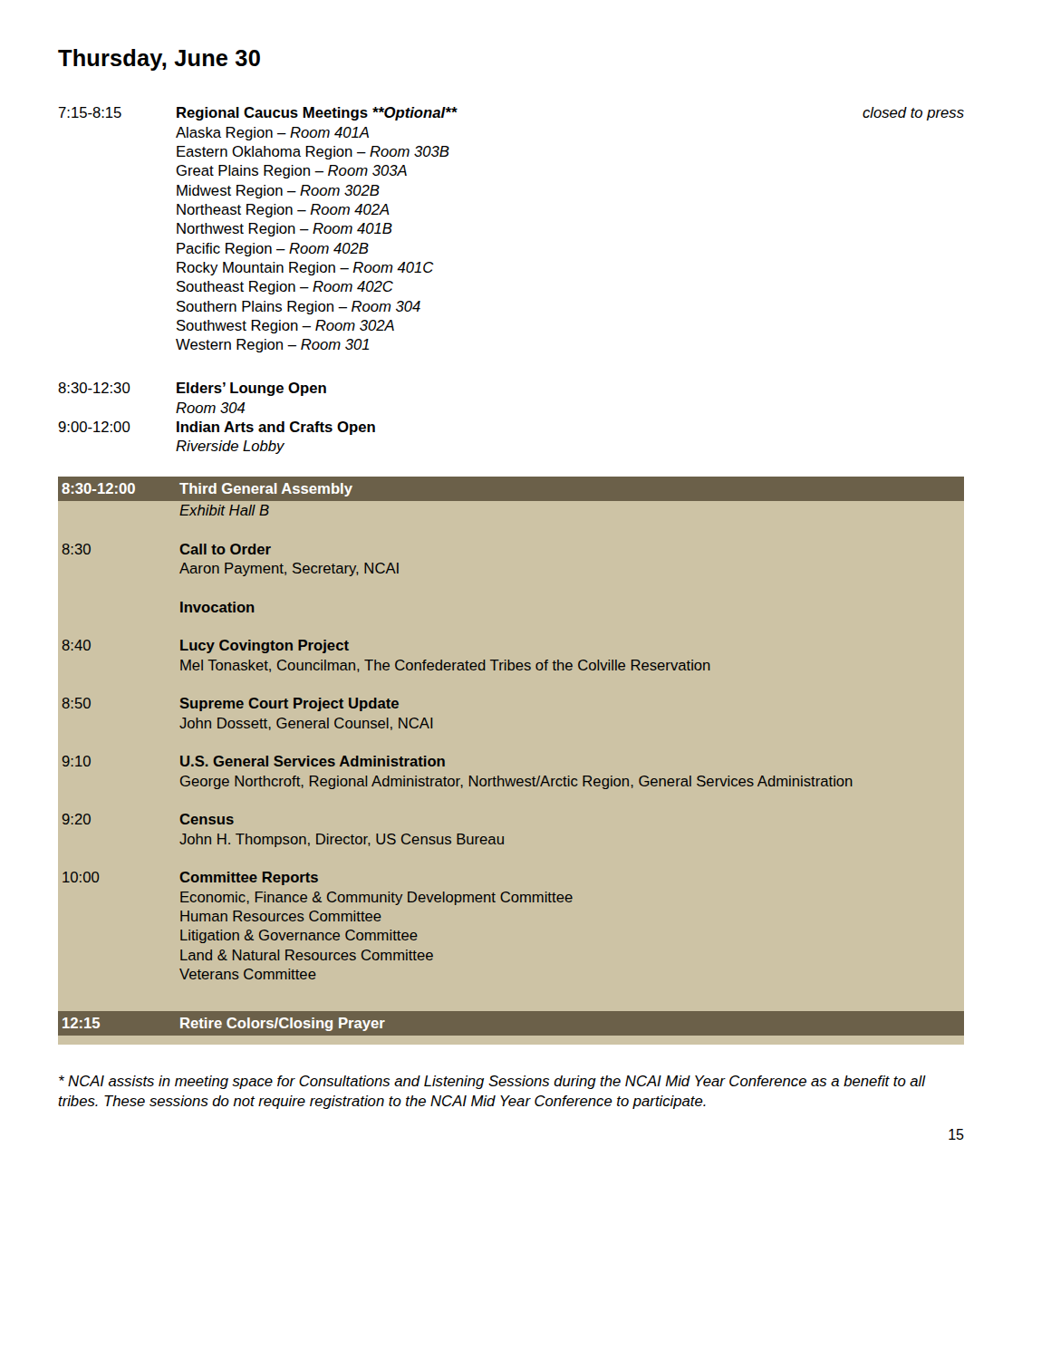Thursday, June 30
7:15-8:15
Regional Caucus Meetings **Optional**
Alaska Region – Room 401A
Eastern Oklahoma Region – Room 303B
Great Plains Region – Room 303A
Midwest Region – Room 302B
Northeast Region – Room 402A
Northwest Region – Room 401B
Pacific Region – Room 402B
Rocky Mountain Region – Room 401C
Southeast Region – Room 402C
Southern Plains Region – Room 304
Southwest Region – Room 302A
Western Region – Room 301
closed to press
8:30-12:30
Elders’ Lounge Open
Room 304
9:00-12:00
Indian Arts and Crafts Open
Riverside Lobby
8:30-12:00
Third General Assembly
Exhibit Hall B
8:30
Call to Order
Aaron Payment, Secretary, NCAI
Invocation
8:40
Lucy Covington Project
Mel Tonasket, Councilman, The Confederated Tribes of the Colville Reservation
8:50
Supreme Court Project Update
John Dossett, General Counsel, NCAI
9:10
U.S. General Services Administration
George Northcroft, Regional Administrator, Northwest/Arctic Region, General Services Administration
9:20
Census
John H. Thompson, Director, US Census Bureau
10:00
Committee Reports
Economic, Finance & Community Development Committee
Human Resources Committee
Litigation & Governance Committee
Land & Natural Resources Committee
Veterans Committee
12:15
Retire Colors/Closing Prayer
* NCAI assists in meeting space for Consultations and Listening Sessions during the NCAI Mid Year Conference as a benefit to all tribes. These sessions do not require registration to the NCAI Mid Year Conference to participate.
15